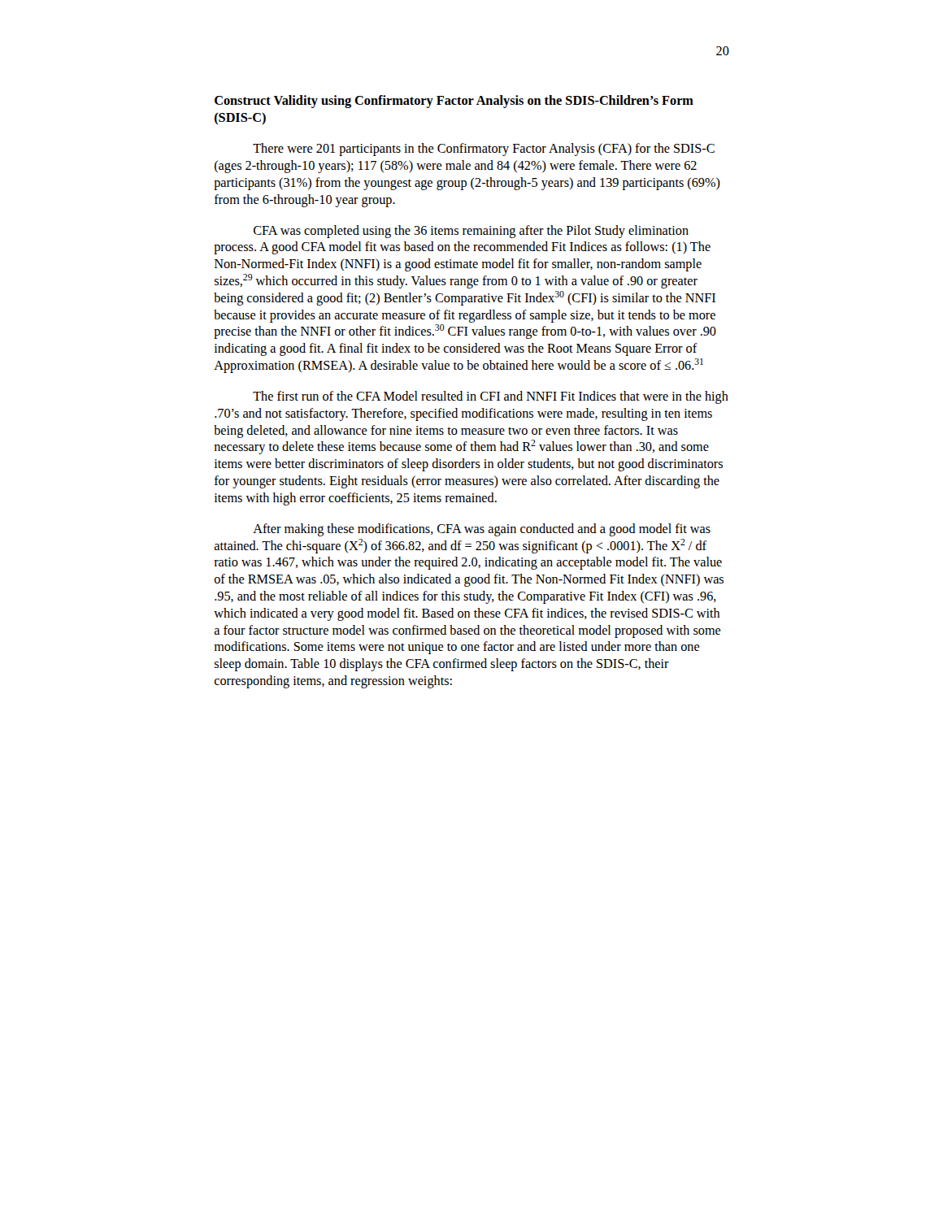20
Construct Validity using Confirmatory Factor Analysis on the SDIS-Children’s Form (SDIS-C)
There were 201 participants in the Confirmatory Factor Analysis (CFA) for the SDIS-C (ages 2-through-10 years); 117 (58%) were male and 84 (42%) were female. There were 62 participants (31%) from the youngest age group (2-through-5 years) and 139 participants (69%) from the 6-through-10 year group.
CFA was completed using the 36 items remaining after the Pilot Study elimination process. A good CFA model fit was based on the recommended Fit Indices as follows: (1) The Non-Normed-Fit Index (NNFI) is a good estimate model fit for smaller, non-random sample sizes,29 which occurred in this study. Values range from 0 to 1 with a value of .90 or greater being considered a good fit; (2) Bentler’s Comparative Fit Index30 (CFI) is similar to the NNFI because it provides an accurate measure of fit regardless of sample size, but it tends to be more precise than the NNFI or other fit indices.30 CFI values range from 0-to-1, with values over .90 indicating a good fit. A final fit index to be considered was the Root Means Square Error of Approximation (RMSEA). A desirable value to be obtained here would be a score of ≤ .06.31
The first run of the CFA Model resulted in CFI and NNFI Fit Indices that were in the high .70’s and not satisfactory. Therefore, specified modifications were made, resulting in ten items being deleted, and allowance for nine items to measure two or even three factors. It was necessary to delete these items because some of them had R2 values lower than .30, and some items were better discriminators of sleep disorders in older students, but not good discriminators for younger students. Eight residuals (error measures) were also correlated. After discarding the items with high error coefficients, 25 items remained.
After making these modifications, CFA was again conducted and a good model fit was attained. The chi-square (X2) of 366.82, and df = 250 was significant (p < .0001). The X2 / df ratio was 1.467, which was under the required 2.0, indicating an acceptable model fit. The value of the RMSEA was .05, which also indicated a good fit. The Non-Normed Fit Index (NNFI) was .95, and the most reliable of all indices for this study, the Comparative Fit Index (CFI) was .96, which indicated a very good model fit. Based on these CFA fit indices, the revised SDIS-C with a four factor structure model was confirmed based on the theoretical model proposed with some modifications. Some items were not unique to one factor and are listed under more than one sleep domain. Table 10 displays the CFA confirmed sleep factors on the SDIS-C, their corresponding items, and regression weights: